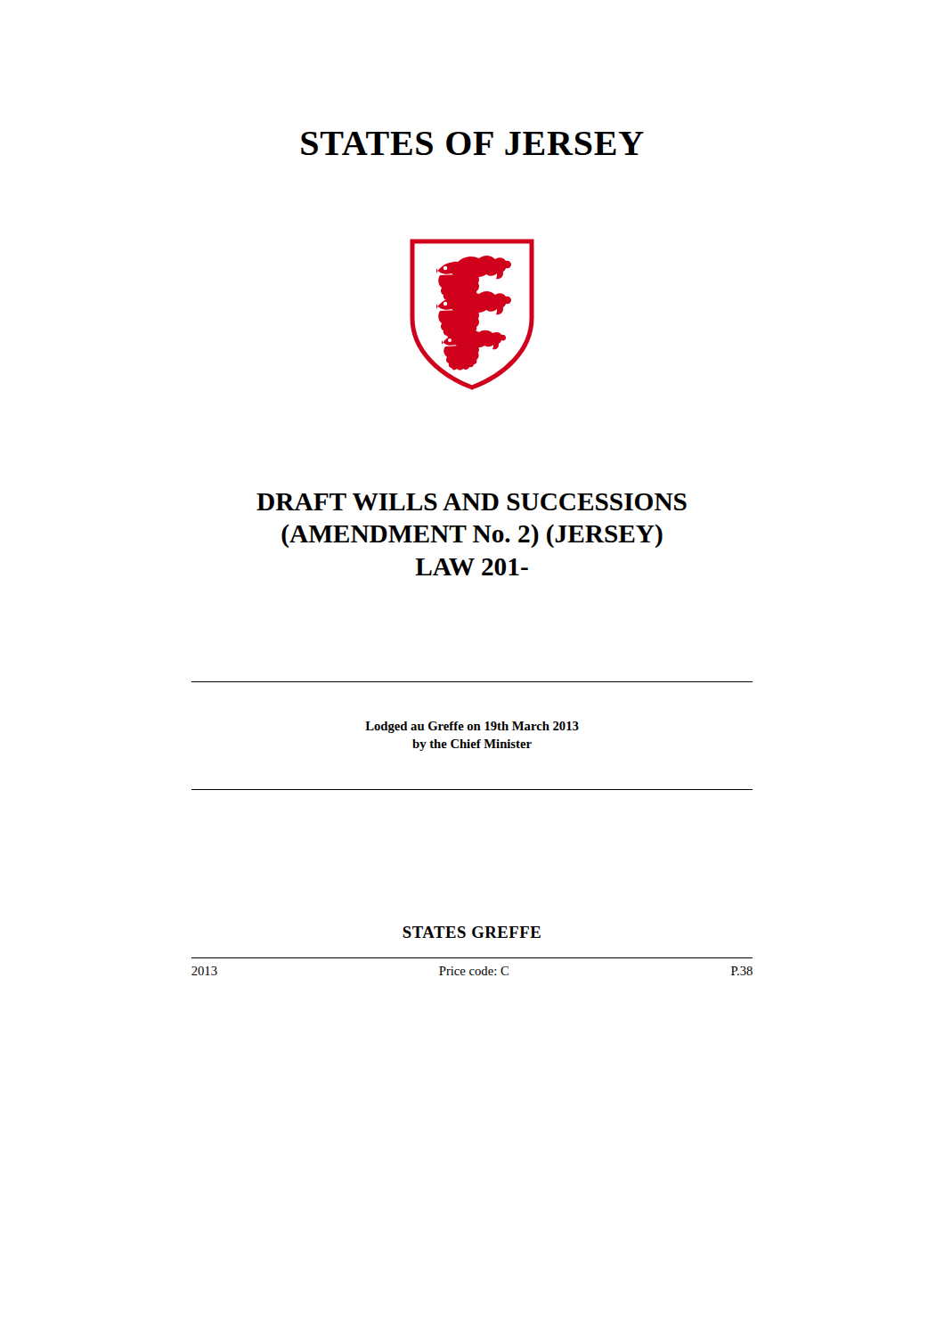STATES OF JERSEY
Jersey shield with three lions
DRAFT WILLS AND SUCCESSIONS
(AMENDMENT No. 2) (JERSEY)
LAW 201-
Lodged au Greffe on 19th March 2013
by the Chief Minister
STATES GREFFE
2013
Price code: C
P.38